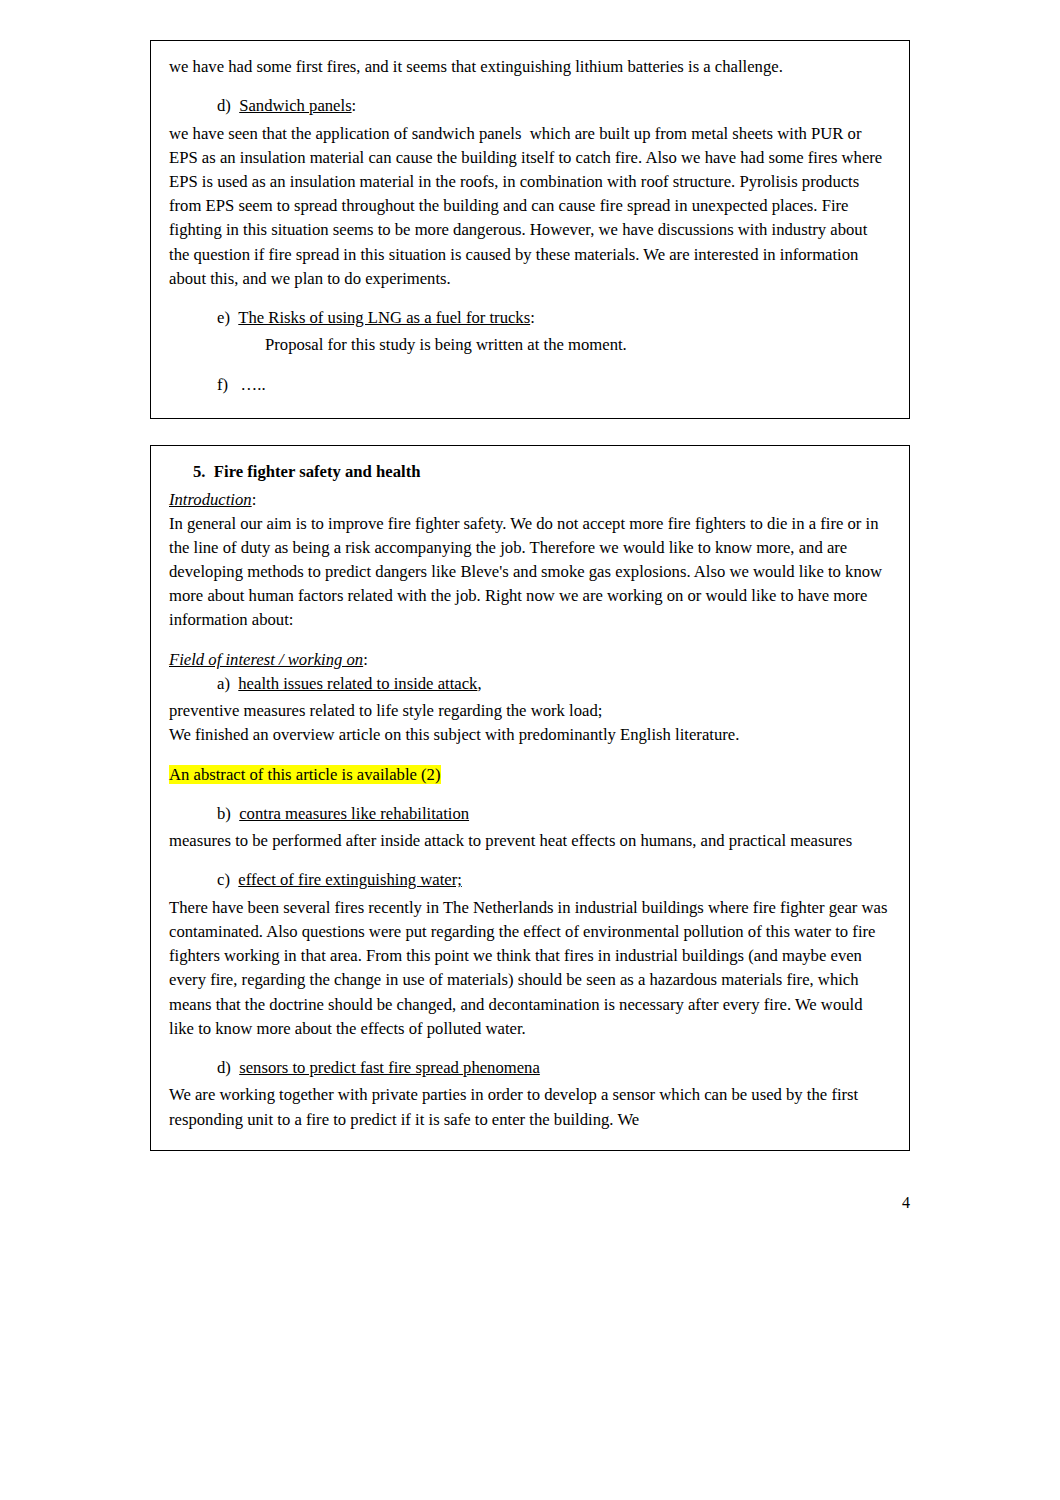we have had some first fires, and it seems that extinguishing lithium batteries is a challenge.
d) Sandwich panels:
we have seen that the application of sandwich panels which are built up from metal sheets with PUR or EPS as an insulation material can cause the building itself to catch fire. Also we have had some fires where EPS is used as an insulation material in the roofs, in combination with roof structure. Pyrolisis products from EPS seem to spread throughout the building and can cause fire spread in unexpected places. Fire fighting in this situation seems to be more dangerous. However, we have discussions with industry about the question if fire spread in this situation is caused by these materials. We are interested in information about this, and we plan to do experiments.
e) The Risks of using LNG as a fuel for trucks:
Proposal for this study is being written at the moment.
f) …..
5. Fire fighter safety and health
Introduction:
In general our aim is to improve fire fighter safety. We do not accept more fire fighters to die in a fire or in the line of duty as being a risk accompanying the job. Therefore we would like to know more, and are developing methods to predict dangers like Bleve's and smoke gas explosions. Also we would like to know more about human factors related with the job. Right now we are working on or would like to have more information about:
Field of interest / working on:
a) health issues related to inside attack,
preventive measures related to life style regarding the work load;
We finished an overview article on this subject with predominantly English literature.
An abstract of this article is available (2)
b) contra measures like rehabilitation
measures to be performed after inside attack to prevent heat effects on humans, and practical measures
c) effect of fire extinguishing water;
There have been several fires recently in The Netherlands in industrial buildings where fire fighter gear was contaminated. Also questions were put regarding the effect of environmental pollution of this water to fire fighters working in that area. From this point we think that fires in industrial buildings (and maybe even every fire, regarding the change in use of materials) should be seen as a hazardous materials fire, which means that the doctrine should be changed, and decontamination is necessary after every fire. We would like to know more about the effects of polluted water.
d) sensors to predict fast fire spread phenomena
We are working together with private parties in order to develop a sensor which can be used by the first responding unit to a fire to predict if it is safe to enter the building. We
4